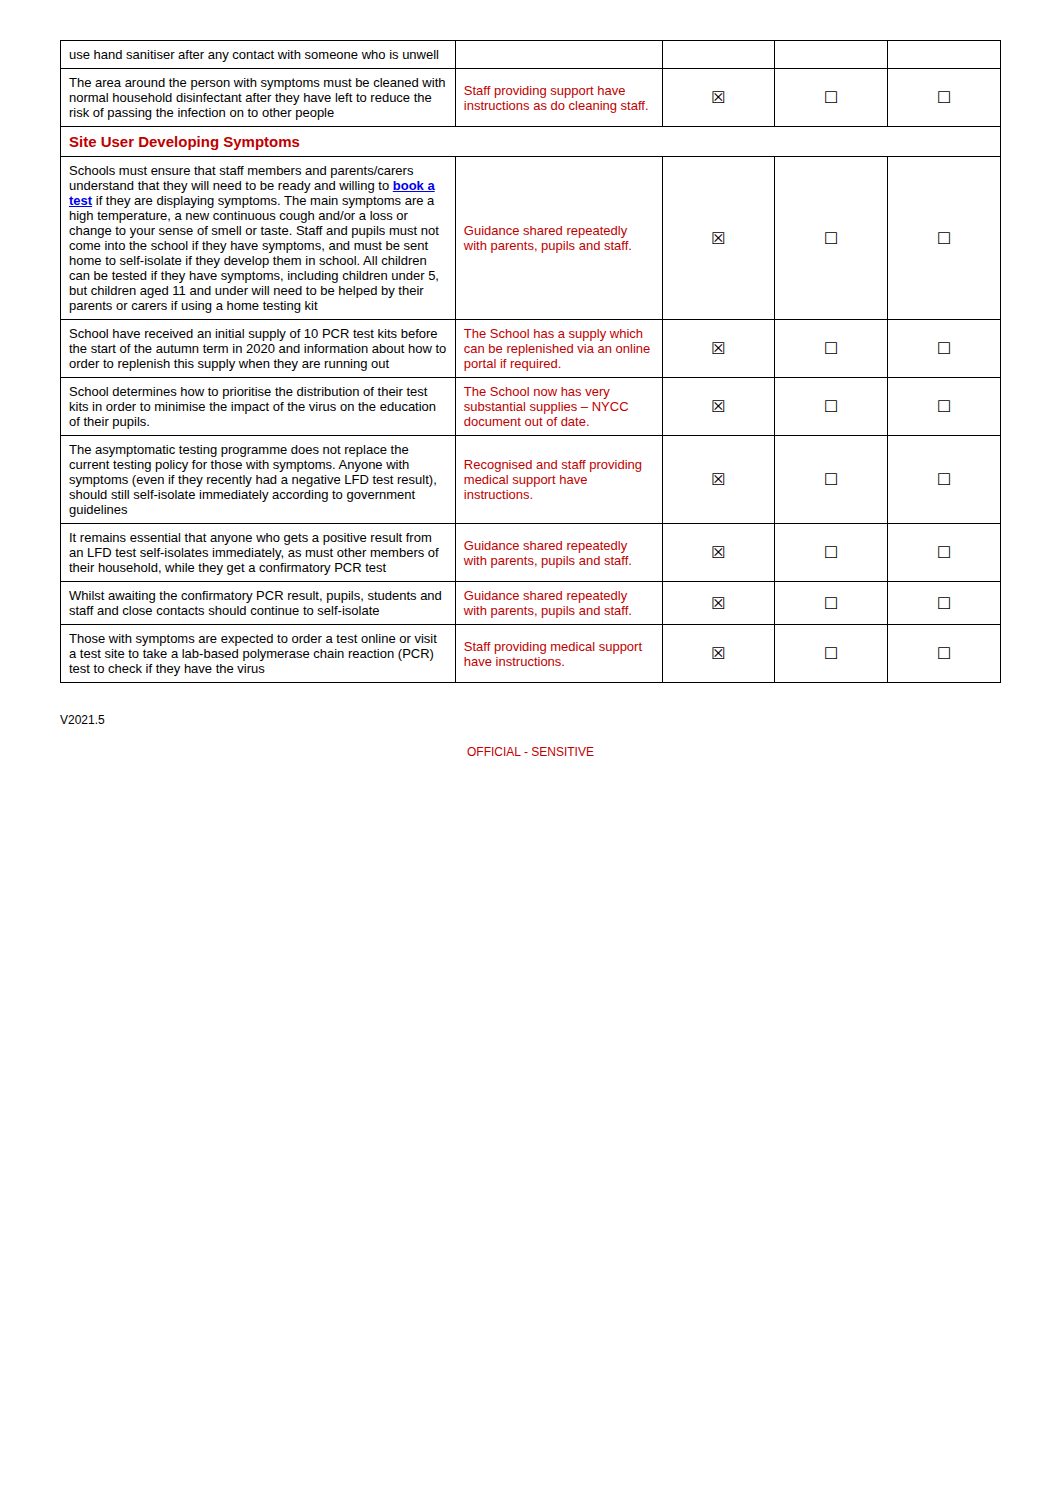| use hand sanitiser after any contact with someone who is unwell | | | | |
| The area around the person with symptoms must be cleaned with normal household disinfectant after they have left to reduce the risk of passing the infection on to other people | Staff providing support have instructions as do cleaning staff. | ☒ | ☐ | ☐ |
| Site User Developing Symptoms |
| Schools must ensure that staff members and parents/carers understand that they will need to be ready and willing to book a test if they are displaying symptoms. The main symptoms are a high temperature, a new continuous cough and/or a loss or change to your sense of smell or taste. Staff and pupils must not come into the school if they have symptoms, and must be sent home to self-isolate if they develop them in school. All children can be tested if they have symptoms, including children under 5, but children aged 11 and under will need to be helped by their parents or carers if using a home testing kit | Guidance shared repeatedly with parents, pupils and staff. | ☒ | ☐ | ☐ |
| School have received an initial supply of 10 PCR test kits before the start of the autumn term in 2020 and information about how to order to replenish this supply when they are running out | The School has a supply which can be replenished via an online portal if required. | ☒ | ☐ | ☐ |
| School determines how to prioritise the distribution of their test kits in order to minimise the impact of the virus on the education of their pupils. | The School now has very substantial supplies – NYCC document out of date. | ☒ | ☐ | ☐ |
| The asymptomatic testing programme does not replace the current testing policy for those with symptoms. Anyone with symptoms (even if they recently had a negative LFD test result), should still self-isolate immediately according to government guidelines | Recognised and staff providing medical support have instructions. | ☒ | ☐ | ☐ |
| It remains essential that anyone who gets a positive result from an LFD test self-isolates immediately, as must other members of their household, while they get a confirmatory PCR test | Guidance shared repeatedly with parents, pupils and staff. | ☒ | ☐ | ☐ |
| Whilst awaiting the confirmatory PCR result, pupils, students and staff and close contacts should continue to self-isolate | Guidance shared repeatedly with parents, pupils and staff. | ☒ | ☐ | ☐ |
| Those with symptoms are expected to order a test online or visit a test site to take a lab-based polymerase chain reaction (PCR) test to check if they have the virus | Staff providing medical support have instructions. | ☒ | ☐ | ☐ |
V2021.5
OFFICIAL - SENSITIVE